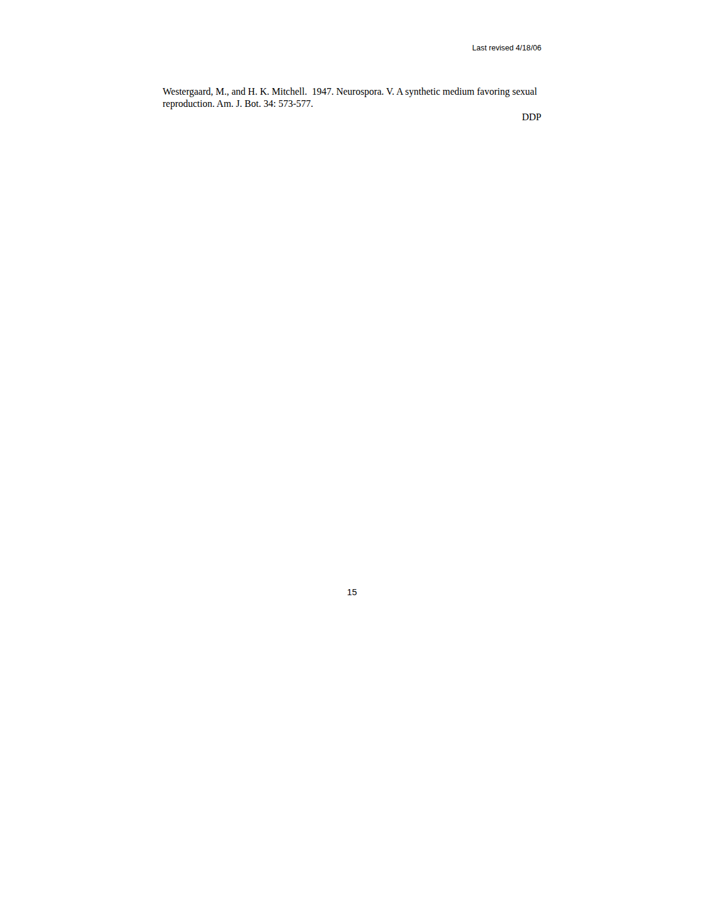Last revised 4/18/06
Westergaard, M., and H. K. Mitchell. 1947. Neurospora. V. A synthetic medium favoring sexual reproduction. Am. J. Bot. 34: 573-577.
DDP
15